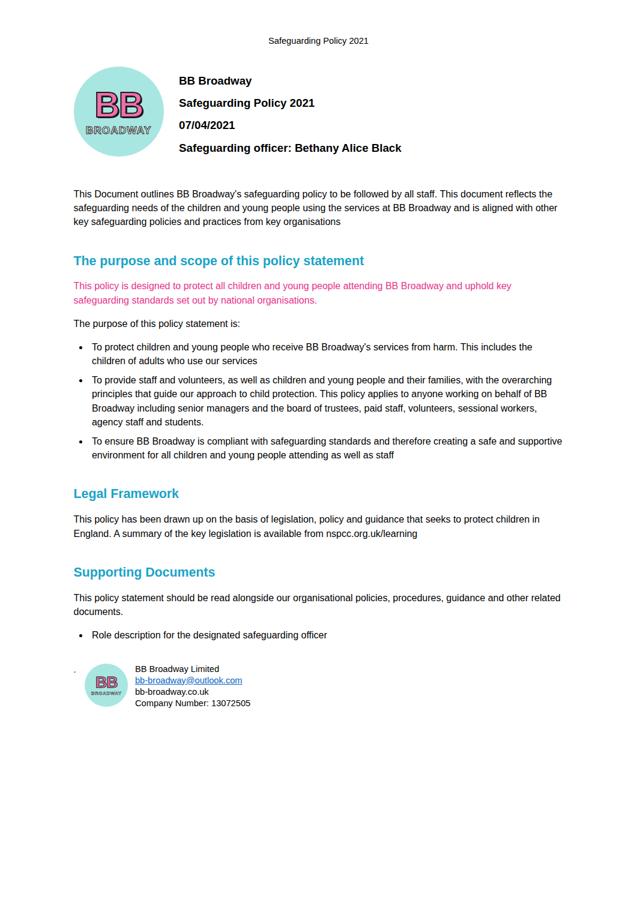Safeguarding Policy 2021
BB
BROADWAY
BB Broadway
Safeguarding Policy 2021
07/04/2021
Safeguarding officer: Bethany Alice Black
This Document outlines BB Broadway's safeguarding policy to be followed by all staff. This document reflects the safeguarding needs of the children and young people using the services at BB Broadway and is aligned with other key safeguarding policies and practices from key organisations
The purpose and scope of this policy statement
This policy is designed to protect all children and young people attending BB Broadway and uphold key safeguarding standards set out by national organisations.
The purpose of this policy statement is:
To protect children and young people who receive BB Broadway's services from harm. This includes the children of adults who use our services
To provide staff and volunteers, as well as children and young people and their families, with the overarching principles that guide our approach to child protection. This policy applies to anyone working on behalf of BB Broadway including senior managers and the board of trustees, paid staff, volunteers, sessional workers, agency staff and students.
To ensure BB Broadway is compliant with safeguarding standards and therefore creating a safe and supportive environment for all children and young people attending as well as staff
Legal Framework
This policy has been drawn up on the basis of legislation, policy and guidance that seeks to protect children in England. A summary of the key legislation is available from nspcc.org.uk/learning
Supporting Documents
This policy statement should be read alongside our organisational policies, procedures, guidance and other related documents.
Role description for the designated safeguarding officer
.
BB
BROADWAY
BB Broadway Limited
bb-broadway@outlook.com
bb-broadway.co.uk
Company Number: 13072505